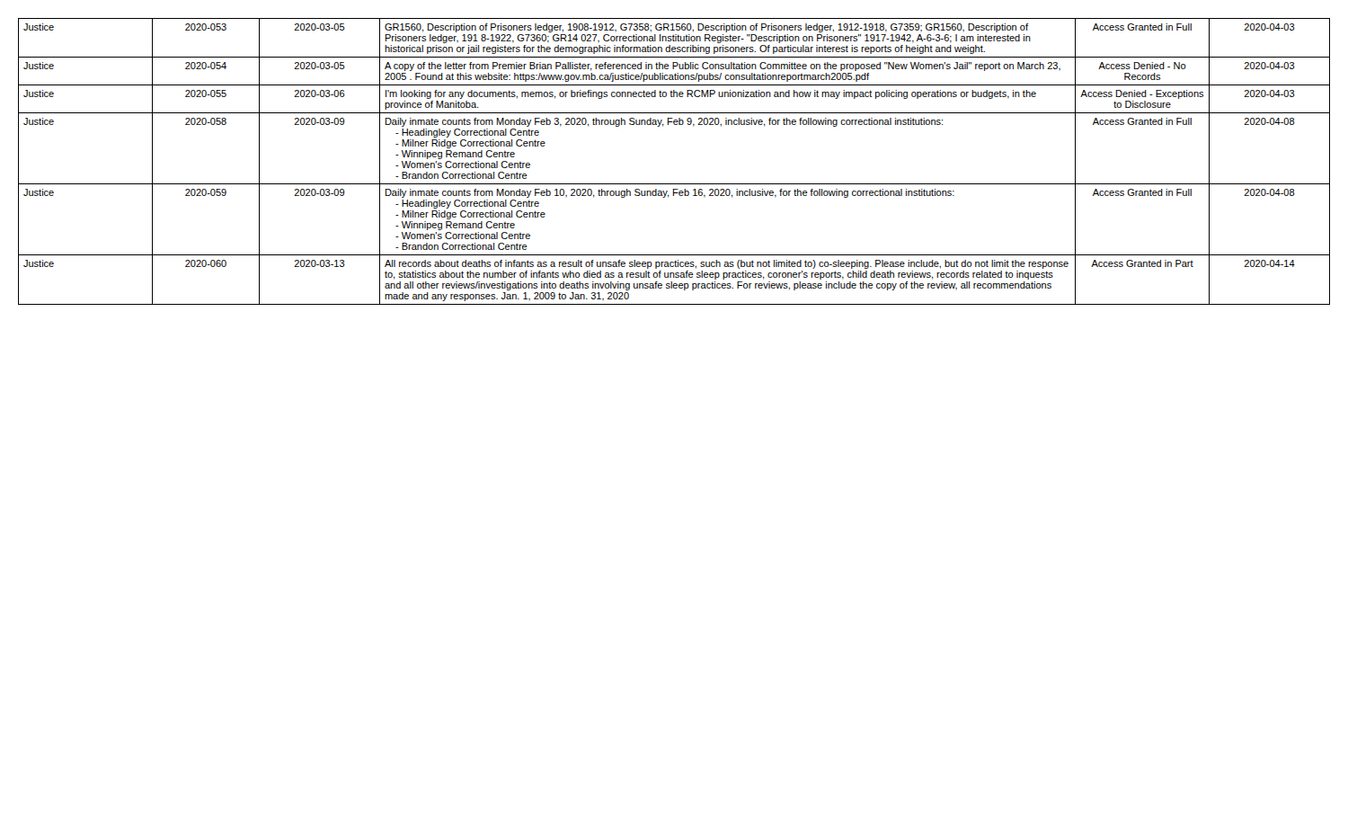| Justice | 2020-053 | 2020-03-05 | GR1560, Description of Prisoners ledger, 1908-1912, G7358; GR1560, Description of Prisoners ledger, 1912-1918, G7359; GR1560, Description of Prisoners ledger, 191 8-1922, G7360; GR14 027, Correctional Institution Register- "Description on Prisoners" 1917-1942, A-6-3-6; I am interested in historical prison or jail registers for the demographic information describing prisoners. Of particular interest is reports of height and weight. | Access Granted in Full | 2020-04-03 |
| Justice | 2020-054 | 2020-03-05 | A copy of the letter from Premier Brian Pallister, referenced in the Public Consultation Committee on the proposed "New Women's Jail" report on March 23, 2005 . Found at this website: https:/www.gov.mb.ca/justice/publications/pubs/ consultationreportmarch2005.pdf | Access Denied - No Records | 2020-04-03 |
| Justice | 2020-055 | 2020-03-06 | I'm looking for any documents, memos, or briefings connected to the RCMP unionization and how it may impact policing operations or budgets, in the province of Manitoba. | Access Denied - Exceptions to Disclosure | 2020-04-03 |
| Justice | 2020-058 | 2020-03-09 | Daily inmate counts from Monday Feb 3, 2020, through Sunday, Feb 9, 2020, inclusive, for the following correctional institutions: Headingley Correctional Centre Milner Ridge Correctional Centre Winnipeg Remand Centre Women's Correctional Centre Brandon Correctional Centre | Access Granted in Full | 2020-04-08 |
| Justice | 2020-059 | 2020-03-09 | Daily inmate counts from Monday Feb 10, 2020, through Sunday, Feb 16, 2020, inclusive, for the following correctional institutions: Headingley Correctional Centre Milner Ridge Correctional Centre Winnipeg Remand Centre Women's Correctional Centre Brandon Correctional Centre | Access Granted in Full | 2020-04-08 |
| Justice | 2020-060 | 2020-03-13 | All records about deaths of infants as a result of unsafe sleep practices, such as (but not limited to) co-sleeping. Please include, but do not limit the response to, statistics about the number of infants who died as a result of unsafe sleep practices, coroner's reports, child death reviews, records related to inquests and all other reviews/investigations into deaths involving unsafe sleep practices. For reviews, please include the copy of the review, all recommendations made and any responses. Jan. 1, 2009 to Jan. 31, 2020 | Access Granted in Part | 2020-04-14 |